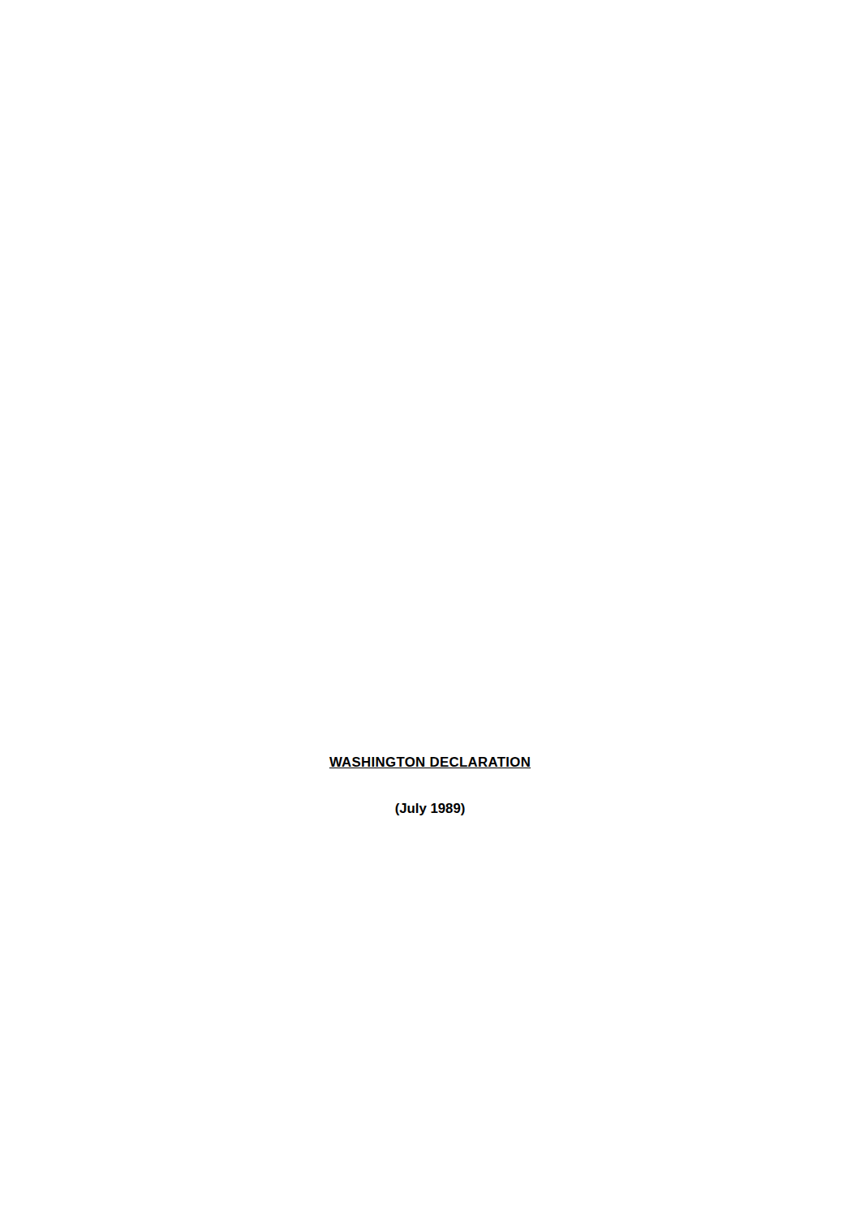WASHINGTON DECLARATION
(July 1989)